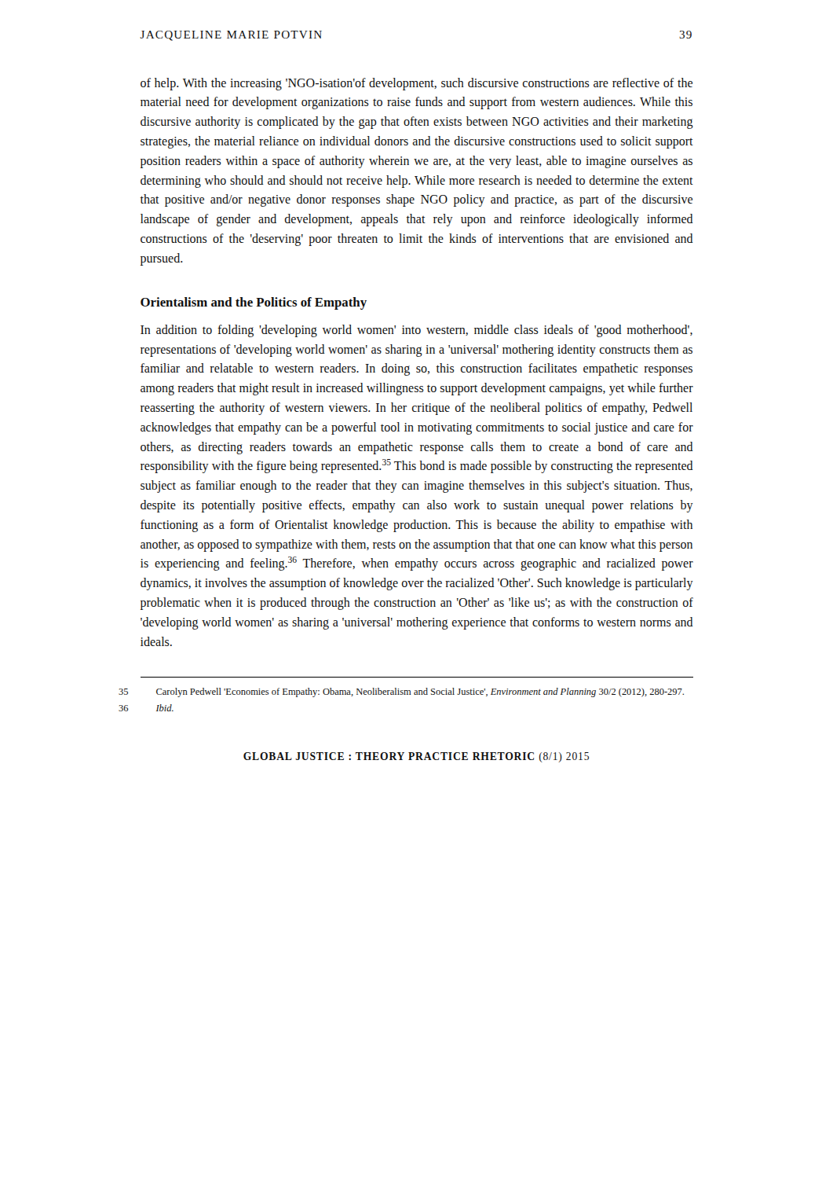Jacqueline Marie Potvin 39
of help. With the increasing 'NGO-isation'of development, such discursive constructions are reflective of the material need for development organizations to raise funds and support from western audiences. While this discursive authority is complicated by the gap that often exists between NGO activities and their marketing strategies, the material reliance on individual donors and the discursive constructions used to solicit support position readers within a space of authority wherein we are, at the very least, able to imagine ourselves as determining who should and should not receive help. While more research is needed to determine the extent that positive and/or negative donor responses shape NGO policy and practice, as part of the discursive landscape of gender and development, appeals that rely upon and reinforce ideologically informed constructions of the 'deserving' poor threaten to limit the kinds of interventions that are envisioned and pursued.
Orientalism and the Politics of Empathy
In addition to folding 'developing world women' into western, middle class ideals of 'good motherhood', representations of 'developing world women' as sharing in a 'universal' mothering identity constructs them as familiar and relatable to western readers. In doing so, this construction facilitates empathetic responses among readers that might result in increased willingness to support development campaigns, yet while further reasserting the authority of western viewers. In her critique of the neoliberal politics of empathy, Pedwell acknowledges that empathy can be a powerful tool in motivating commitments to social justice and care for others, as directing readers towards an empathetic response calls them to create a bond of care and responsibility with the figure being represented.35 This bond is made possible by constructing the represented subject as familiar enough to the reader that they can imagine themselves in this subject's situation. Thus, despite its potentially positive effects, empathy can also work to sustain unequal power relations by functioning as a form of Orientalist knowledge production. This is because the ability to empathise with another, as opposed to sympathize with them, rests on the assumption that that one can know what this person is experiencing and feeling.36 Therefore, when empathy occurs across geographic and racialized power dynamics, it involves the assumption of knowledge over the racialized 'Other'. Such knowledge is particularly problematic when it is produced through the construction an 'Other' as 'like us'; as with the construction of 'developing world women' as sharing a 'universal' mothering experience that conforms to western norms and ideals.
35 Carolyn Pedwell 'Economies of Empathy: Obama, Neoliberalism and Social Justice', Environment and Planning 30/2 (2012), 280-297.
36 Ibid.
GLOBAL JUSTICE : THEORY PRACTICE RHETORIC (8/1) 2015